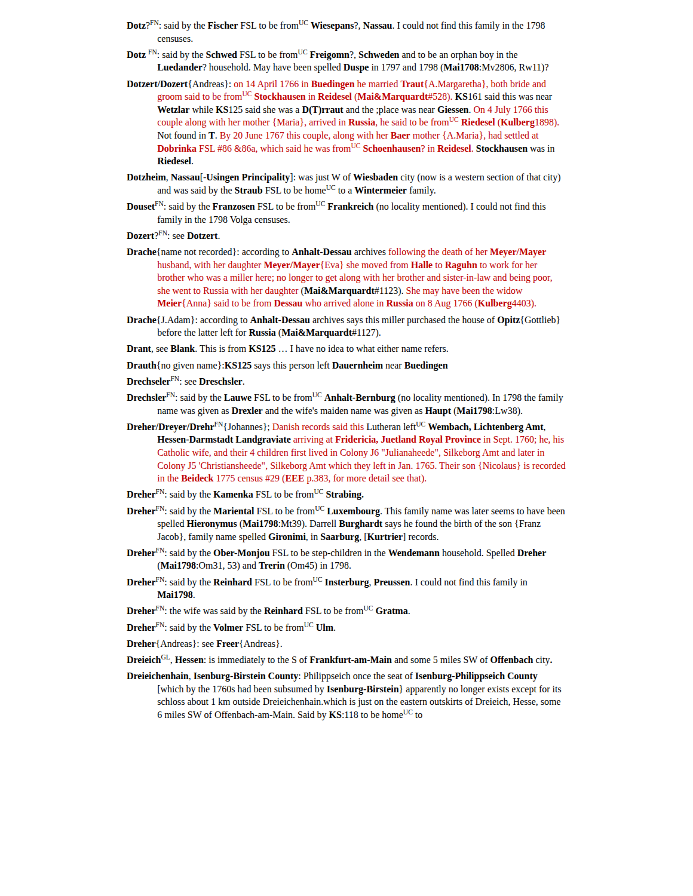Dotz?FN: said by the Fischer FSL to be fromUC Wiesepans?, Nassau. I could not find this family in the 1798 censuses.
Dotz FN: said by the Schwed FSL to be fromUC Freigomn?, Schweden and to be an orphan boy in the Luedander? household. May have been spelled Duspe in 1797 and 1798 (Mai1708:Mv2806, Rw11)?
Dotzert/Dozert{Andreas}: on 14 April 1766 in Buedingen he married Traut{A.Margaretha}, both bride and groom said to be fromUC Stockhausen in Reidesel (Mai&Marquardt#528). KS161 said this was near Wetzlar while KS125 said she was a D(T)rraut and the ;place was near Giessen. On 4 July 1766 this couple along with her mother {Maria}, arrived in Russia, he said to be fromUC Riedesel (Kulberg1898). Not found in T. By 20 June 1767 this couple, along with her Baer mother {A.Maria}, had settled at Dobrinka FSL #86 &86a, which said he was fromUC Schoenhausen? in Reidesel. Stockhausen was in Riedesel.
Dotzheim, Nassau[-Usingen Principality]: was just W of Wiesbaden city (now is a western section of that city) and was said by the Straub FSL to be homeUC to a Wintermeier family.
DousetFN: said by the Franzosen FSL to be fromUC Frankreich (no locality mentioned). I could not find this family in the 1798 Volga censuses.
Dozert?FN: see Dotzert.
Drache{name not recorded}: according to Anhalt-Dessau archives following the death of her Meyer/Mayer husband, with her daughter Meyer/Mayer{Eva} she moved from Halle to Raguhn to work for her brother who was a miller here; no longer to get along with her brother and sister-in-law and being poor, she went to Russia with her daughter (Mai&Marquardt#1123). She may have been the widow Meier{Anna} said to be from Dessau who arrived alone in Russia on 8 Aug 1766 (Kulberg4403).
Drache{J.Adam}: according to Anhalt-Dessau archives says this miller purchased the house of Opitz{Gottlieb} before the latter left for Russia (Mai&Marquardt#1127).
Drant, see Blank. This is from KS125 … I have no idea to what either name refers.
Drauth{no given name}:KS125 says this person left Dauernheim near Buedingen
DrechselerFN: see Dreschsler.
DrechslerFN: said by the Lauwe FSL to be fromUC Anhalt-Bernburg (no locality mentioned). In 1798 the family name was given as Drexler and the wife's maiden name was given as Haupt (Mai1798:Lw38).
Dreher/Dreyer/DrehrFN{Johannes}; Danish records said this Lutheran leftUC Wembach, Lichtenberg Amt, Hessen-Darmstadt Landgraviate arriving at Fridericia, Juetland Royal Province in Sept. 1760; he, his Catholic wife, and their 4 children first lived in Colony J6 "Julianaheede", Silkeborg Amt and later in Colony J5 'Christiansheede", Silkeborg Amt which they left in Jan. 1765. Their son {Nicolaus} is recorded in the Beideck 1775 census #29 (EEE p.383, for more detail see that).
DreherFN: said by the Kamenka FSL to be fromUC Strabing.
DreherFN: said by the Mariental FSL to be fromUC Luxembourg. This family name was later seems to have been spelled Hieronymus (Mai1798:Mt39). Darrell Burghardt says he found the birth of the son {Franz Jacob}, family name spelled Gironimi, in Saarburg, [Kurtrier] records.
DreherFN: said by the Ober-Monjou FSL to be step-children in the Wendemann household. Spelled Dreher (Mai1798:Om31, 53) and Trerin (Om45) in 1798.
DreherFN: said by the Reinhard FSL to be fromUC Insterburg, Preussen. I could not find this family in Mai1798.
DreherFN: the wife was said by the Reinhard FSL to be fromUC Gratma.
DreherFN: said by the Volmer FSL to be fromUC Ulm.
Dreher{Andreas}: see Freer{Andreas}.
DreieichGL, Hessen: is immediately to the S of Frankfurt-am-Main and some 5 miles SW of Offenbach city.
Dreieichenhain, Isenburg-Birstein County: Philippseich once the seat of Isenburg-Philippseich County [which by the 1760s had been subsumed by Isenburg-Birstein} apparently no longer exists except for its schloss about 1 km outside Dreieichenhain.which is just on the eastern outskirts of Dreieich, Hesse, some 6 miles SW of Offenbach-am-Main. Said by KS:118 to be homeUC to